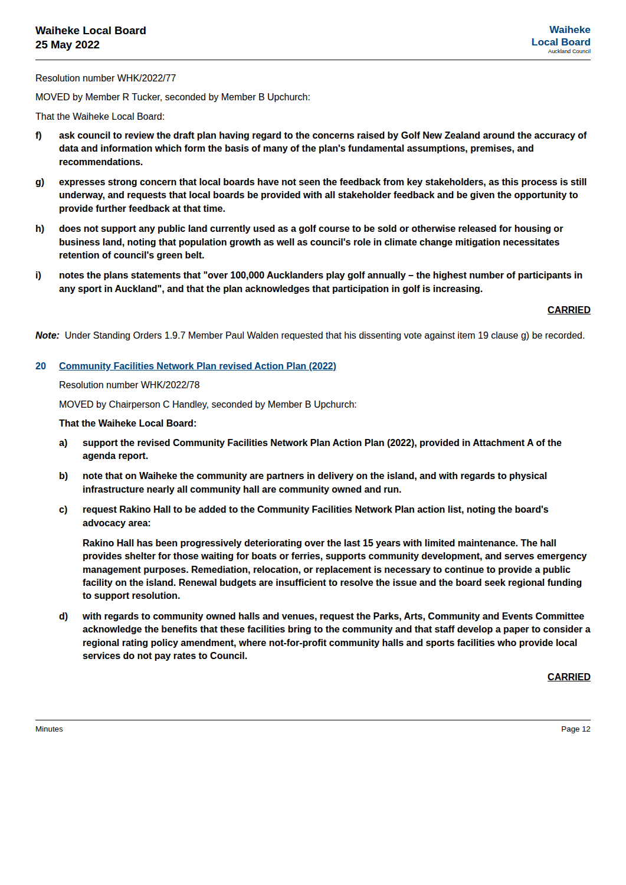Waiheke Local Board
25 May 2022
Waiheke
Local Board Auckland Council
Resolution number WHK/2022/77
MOVED by Member R Tucker, seconded by Member B Upchurch:
That the Waiheke Local Board:
f) ask council to review the draft plan having regard to the concerns raised by Golf New Zealand around the accuracy of data and information which form the basis of many of the plan's fundamental assumptions, premises, and recommendations.
g) expresses strong concern that local boards have not seen the feedback from key stakeholders, as this process is still underway, and requests that local boards be provided with all stakeholder feedback and be given the opportunity to provide further feedback at that time.
h) does not support any public land currently used as a golf course to be sold or otherwise released for housing or business land, noting that population growth as well as council's role in climate change mitigation necessitates retention of council's green belt.
i) notes the plans statements that "over 100,000 Aucklanders play golf annually – the highest number of participants in any sport in Auckland", and that the plan acknowledges that participation in golf is increasing.
CARRIED
Note: Under Standing Orders 1.9.7 Member Paul Walden requested that his dissenting vote against item 19 clause g) be recorded.
20 Community Facilities Network Plan revised Action Plan (2022)
Resolution number WHK/2022/78
MOVED by Chairperson C Handley, seconded by Member B Upchurch:
That the Waiheke Local Board:
a) support the revised Community Facilities Network Plan Action Plan (2022), provided in Attachment A of the agenda report.
b) note that on Waiheke the community are partners in delivery on the island, and with regards to physical infrastructure nearly all community hall are community owned and run.
c) request Rakino Hall to be added to the Community Facilities Network Plan action list, noting the board's advocacy area:
Rakino Hall has been progressively deteriorating over the last 15 years with limited maintenance. The hall provides shelter for those waiting for boats or ferries, supports community development, and serves emergency management purposes. Remediation, relocation, or replacement is necessary to continue to provide a public facility on the island. Renewal budgets are insufficient to resolve the issue and the board seek regional funding to support resolution.
d) with regards to community owned halls and venues, request the Parks, Arts, Community and Events Committee acknowledge the benefits that these facilities bring to the community and that staff develop a paper to consider a regional rating policy amendment, where not-for-profit community halls and sports facilities who provide local services do not pay rates to Council.
CARRIED
Minutes Page 12